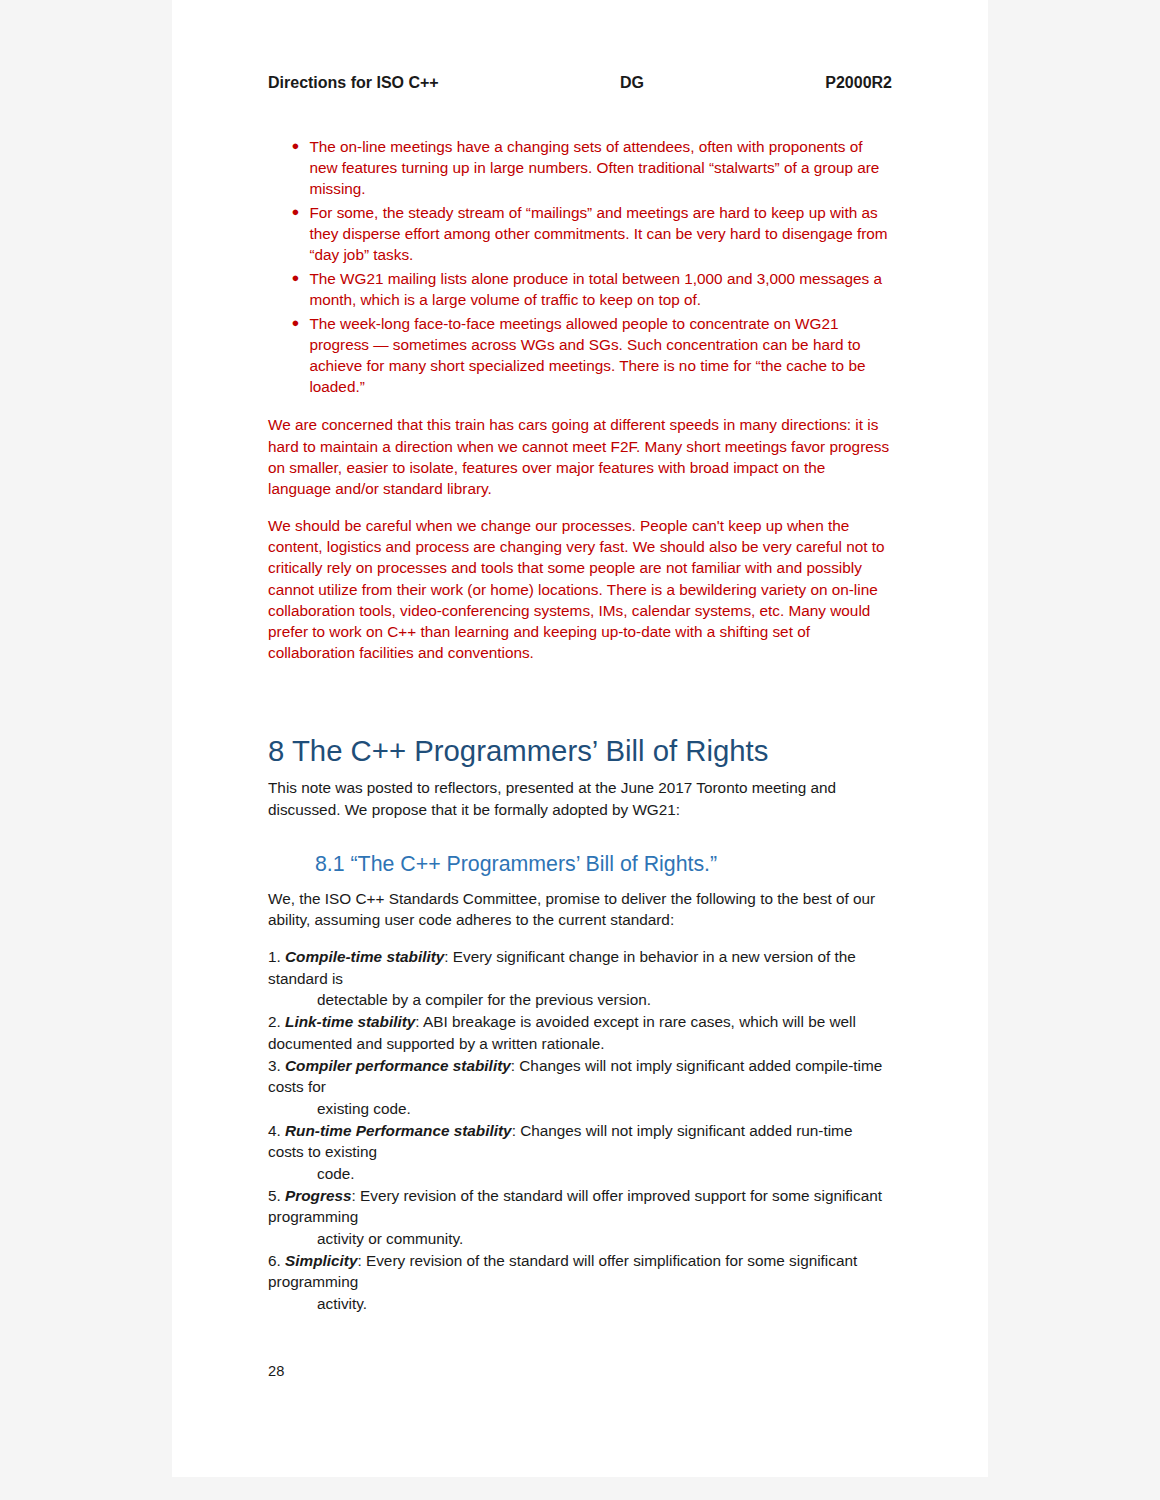Directions for ISO C++ DG P2000R2
The on-line meetings have a changing sets of attendees, often with proponents of new features turning up in large numbers. Often traditional “stalwarts” of a group are missing.
For some, the steady stream of “mailings” and meetings are hard to keep up with as they disperse effort among other commitments. It can be very hard to disengage from “day job” tasks.
The WG21 mailing lists alone produce in total between 1,000 and 3,000 messages a month, which is a large volume of traffic to keep on top of.
The week-long face-to-face meetings allowed people to concentrate on WG21 progress — sometimes across WGs and SGs. Such concentration can be hard to achieve for many short specialized meetings. There is no time for “the cache to be loaded.”
We are concerned that this train has cars going at different speeds in many directions: it is hard to maintain a direction when we cannot meet F2F. Many short meetings favor progress on smaller, easier to isolate, features over major features with broad impact on the language and/or standard library.
We should be careful when we change our processes. People can't keep up when the content, logistics and process are changing very fast. We should also be very careful not to critically rely on processes and tools that some people are not familiar with and possibly cannot utilize from their work (or home) locations. There is a bewildering variety on on-line collaboration tools, video-conferencing systems, IMs, calendar systems, etc. Many would prefer to work on C++ than learning and keeping up-to-date with a shifting set of collaboration facilities and conventions.
8 The C++ Programmers’ Bill of Rights
This note was posted to reflectors, presented at the June 2017 Toronto meeting and discussed. We propose that it be formally adopted by WG21:
8.1 “The C++ Programmers’ Bill of Rights.”
We, the ISO C++ Standards Committee, promise to deliver the following to the best of our ability, assuming user code adheres to the current standard:
1. Compile-time stability: Every significant change in behavior in a new version of the standard is
detectable by a compiler for the previous version.
2. Link-time stability: ABI breakage is avoided except in rare cases, which will be well
documented and supported by a written rationale.
3. Compiler performance stability: Changes will not imply significant added compile-time costs for
existing code.
4. Run-time Performance stability: Changes will not imply significant added run-time costs to existing
code.
5. Progress: Every revision of the standard will offer improved support for some significant programming
activity or community.
6. Simplicity: Every revision of the standard will offer simplification for some significant programming
activity.
28